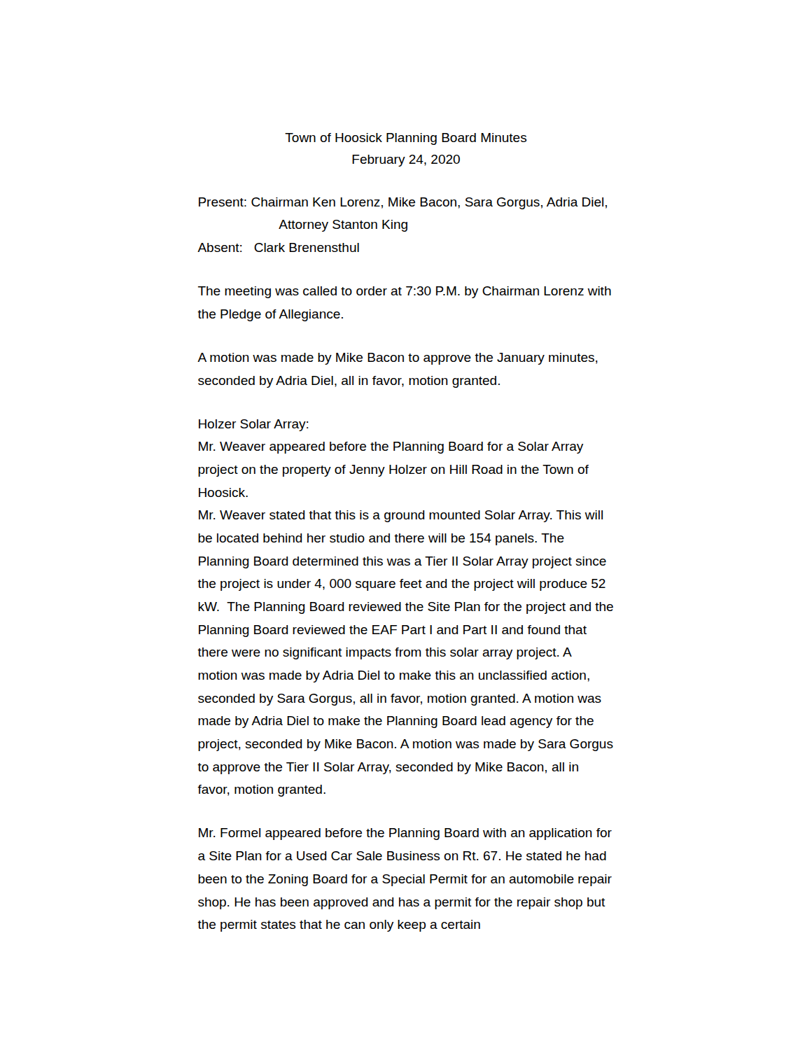Town of Hoosick Planning Board MinutesFebruary 24, 2020
Present: Chairman Ken Lorenz, Mike Bacon, Sara Gorgus, Adria Diel,
Attorney Stanton King
Absent: Clark Brenensthul
The meeting was called to order at 7:30 P.M. by Chairman Lorenz with the Pledge of Allegiance.
A motion was made by Mike Bacon to approve the January minutes, seconded by Adria Diel, all in favor, motion granted.
Holzer Solar Array:
Mr. Weaver appeared before the Planning Board for a Solar Array project on the property of Jenny Holzer on Hill Road in the Town of Hoosick.
Mr. Weaver stated that this is a ground mounted Solar Array. This will be located behind her studio and there will be 154 panels. The Planning Board determined this was a Tier II Solar Array project since the project is under 4, 000 square feet and the project will produce 52 kW. The Planning Board reviewed the Site Plan for the project and the Planning Board reviewed the EAF Part I and Part II and found that there were no significant impacts from this solar array project. A motion was made by Adria Diel to make this an unclassified action, seconded by Sara Gorgus, all in favor, motion granted. A motion was made by Adria Diel to make the Planning Board lead agency for the project, seconded by Mike Bacon. A motion was made by Sara Gorgus to approve the Tier II Solar Array, seconded by Mike Bacon, all in favor, motion granted.
Mr. Formel appeared before the Planning Board with an application for a Site Plan for a Used Car Sale Business on Rt. 67. He stated he had been to the Zoning Board for a Special Permit for an automobile repair shop. He has been approved and has a permit for the repair shop but the permit states that he can only keep a certain